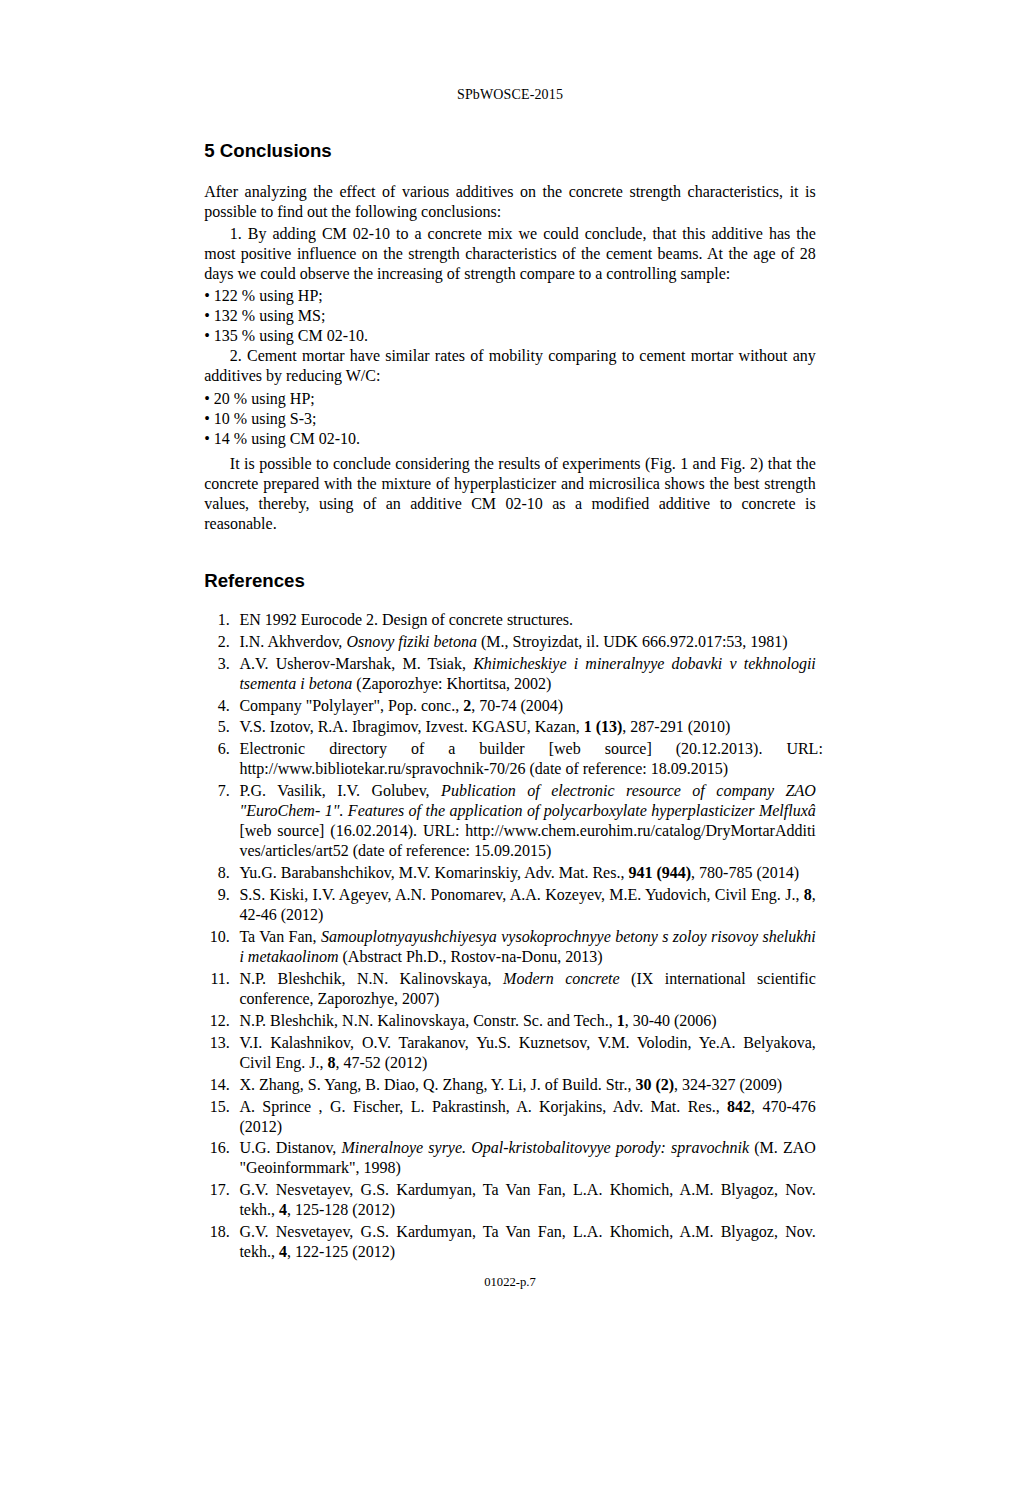SPbWOSCE-2015
5 Conclusions
After analyzing the effect of various additives on the concrete strength characteristics, it is possible to find out the following conclusions:
1. By adding CM 02-10 to a concrete mix we could conclude, that this additive has the most positive influence on the strength characteristics of the cement beams. At the age of 28 days we could observe the increasing of strength compare to a controlling sample:
• 122 % using HP;
• 132 % using MS;
• 135 % using CM 02-10.
2. Cement mortar have similar rates of mobility comparing to cement mortar without any additives by reducing W/C:
• 20 % using HP;
• 10 % using S-3;
• 14 % using CM 02-10.
It is possible to conclude considering the results of experiments (Fig. 1 and Fig. 2) that the concrete prepared with the mixture of hyperplasticizer and microsilica shows the best strength values, thereby, using of an additive CM 02-10 as a modified additive to concrete is reasonable.
References
EN 1992 Eurocode 2. Design of concrete structures.
I.N. Akhverdov, Osnovy fiziki betona (M., Stroyizdat, il. UDK 666.972.017:53, 1981)
A.V. Usherov-Marshak, M. Tsiak, Khimicheskiye i mineralnyye dobavki v tekhnologii tsementa i betona (Zaporozhye: Khortitsa, 2002)
Company "Polylayer", Pop. conc., 2, 70-74 (2004)
V.S. Izotov, R.A. Ibragimov, Izvest. KGASU, Kazan, 1 (13), 287-291 (2010)
Electronic directory of a builder [web source] (20.12.2013). URL: http://www.bibliotekar.ru/spravochnik-70/26 (date of reference: 18.09.2015)
P.G. Vasilik, I.V. Golubev, Publication of electronic resource of company ZAO "EuroChem- 1". Features of the application of polycarboxylate hyperplasticizer Melfluxâ [web source] (16.02.2014). URL: http://www.chem.eurohim.ru/catalog/DryMortarAdditives/articles/art52 (date of reference: 15.09.2015)
Yu.G. Barabanshchikov, M.V. Komarinskiy, Adv. Mat. Res., 941 (944), 780-785 (2014)
S.S. Kiski, I.V. Ageyev, A.N. Ponomarev, A.A. Kozeyev, M.E. Yudovich, Civil Eng. J., 8, 42-46 (2012)
Ta Van Fan, Samouplotnyayushchiyesya vysokoprochnyye betony s zoloy risovoy shelukhi i metakaolinom (Abstract Ph.D., Rostov-na-Donu, 2013)
N.P. Bleshchik, N.N. Kalinovskaya, Modern concrete (IX international scientific conference, Zaporozhye, 2007)
N.P. Bleshchik, N.N. Kalinovskaya, Constr. Sc. and Tech., 1, 30-40 (2006)
V.I. Kalashnikov, O.V. Tarakanov, Yu.S. Kuznetsov, V.M. Volodin, Ye.A. Belyakova, Civil Eng. J., 8, 47-52 (2012)
X. Zhang, S. Yang, B. Diao, Q. Zhang, Y. Li, J. of Build. Str., 30 (2), 324-327 (2009)
A. Sprince , G. Fischer, L. Pakrastinsh, A. Korjakins, Adv. Mat. Res., 842, 470-476 (2012)
U.G. Distanov, Mineralnoye syrye. Opal-kristobalitovyye porody: spravochnik (M. ZAO "Geoinformmark", 1998)
G.V. Nesvetayev, G.S. Kardumyan, Ta Van Fan, L.A. Khomich, A.M. Blyagoz, Nov. tekh., 4, 125-128 (2012)
G.V. Nesvetayev, G.S. Kardumyan, Ta Van Fan, L.A. Khomich, A.M. Blyagoz, Nov. tekh., 4, 122-125 (2012)
01022-p.7